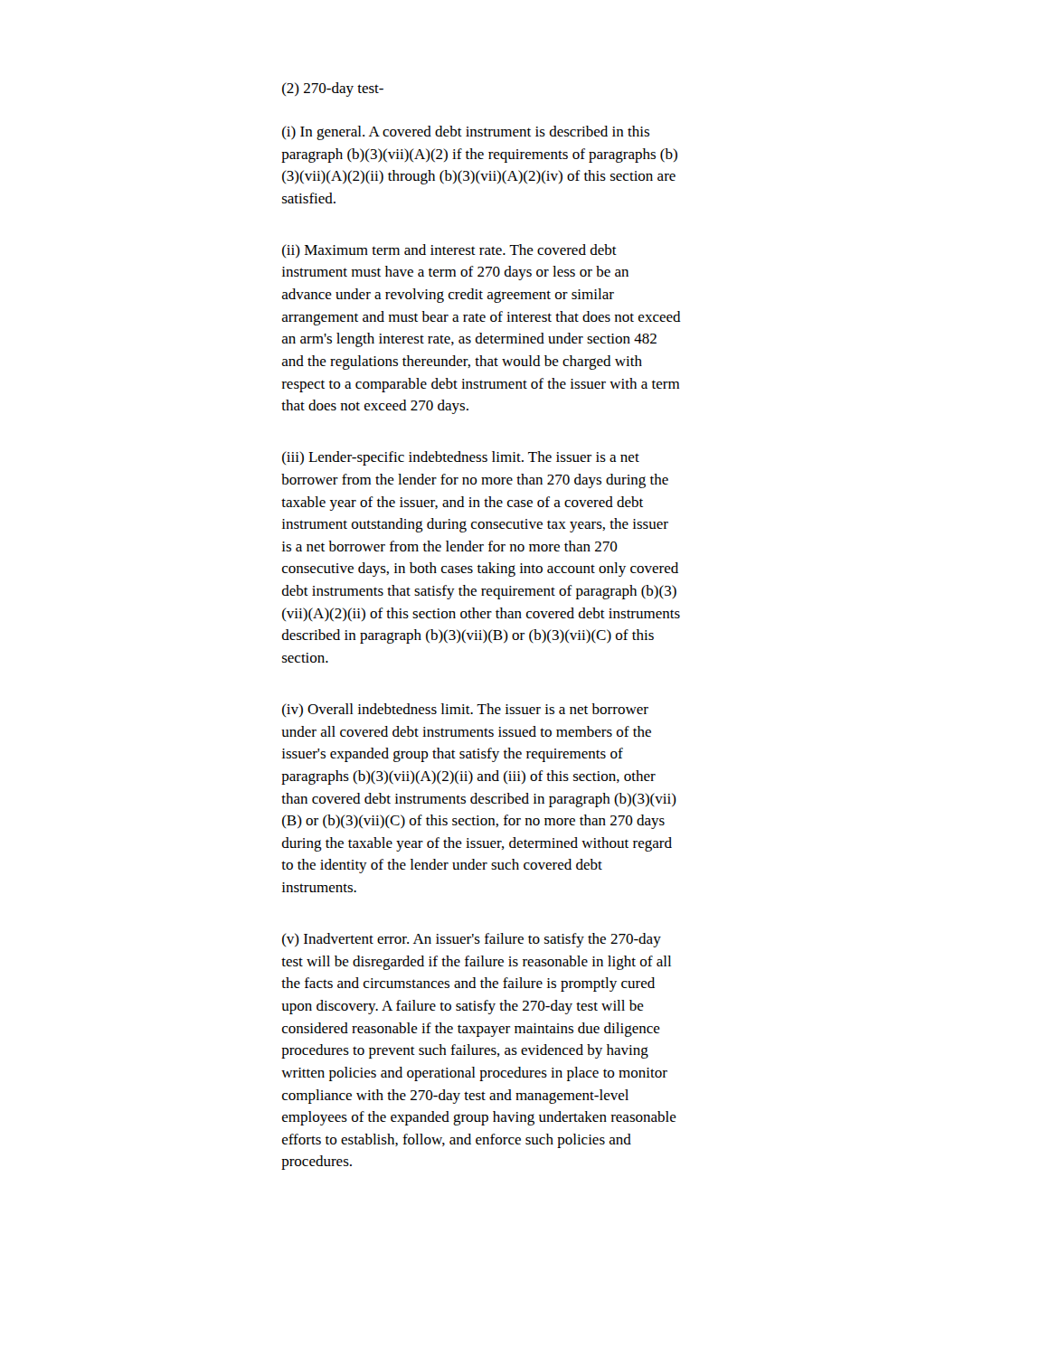(2) 270-day test-
(i) In general. A covered debt instrument is described in this paragraph (b)(3)(vii)(A)(2) if the requirements of paragraphs (b)(3)(vii)(A)(2)(ii) through (b)(3)(vii)(A)(2)(iv) of this section are satisfied.
(ii) Maximum term and interest rate. The covered debt instrument must have a term of 270 days or less or be an advance under a revolving credit agreement or similar arrangement and must bear a rate of interest that does not exceed an arm's length interest rate, as determined under section 482 and the regulations thereunder, that would be charged with respect to a comparable debt instrument of the issuer with a term that does not exceed 270 days.
(iii) Lender-specific indebtedness limit. The issuer is a net borrower from the lender for no more than 270 days during the taxable year of the issuer, and in the case of a covered debt instrument outstanding during consecutive tax years, the issuer is a net borrower from the lender for no more than 270 consecutive days, in both cases taking into account only covered debt instruments that satisfy the requirement of paragraph (b)(3)(vii)(A)(2)(ii) of this section other than covered debt instruments described in paragraph (b)(3)(vii)(B) or (b)(3)(vii)(C) of this section.
(iv) Overall indebtedness limit. The issuer is a net borrower under all covered debt instruments issued to members of the issuer's expanded group that satisfy the requirements of paragraphs (b)(3)(vii)(A)(2)(ii) and (iii) of this section, other than covered debt instruments described in paragraph (b)(3)(vii)(B) or (b)(3)(vii)(C) of this section, for no more than 270 days during the taxable year of the issuer, determined without regard to the identity of the lender under such covered debt instruments.
(v) Inadvertent error. An issuer's failure to satisfy the 270-day test will be disregarded if the failure is reasonable in light of all the facts and circumstances and the failure is promptly cured upon discovery. A failure to satisfy the 270-day test will be considered reasonable if the taxpayer maintains due diligence procedures to prevent such failures, as evidenced by having written policies and operational procedures in place to monitor compliance with the 270-day test and management-level employees of the expanded group having undertaken reasonable efforts to establish, follow, and enforce such policies and procedures.